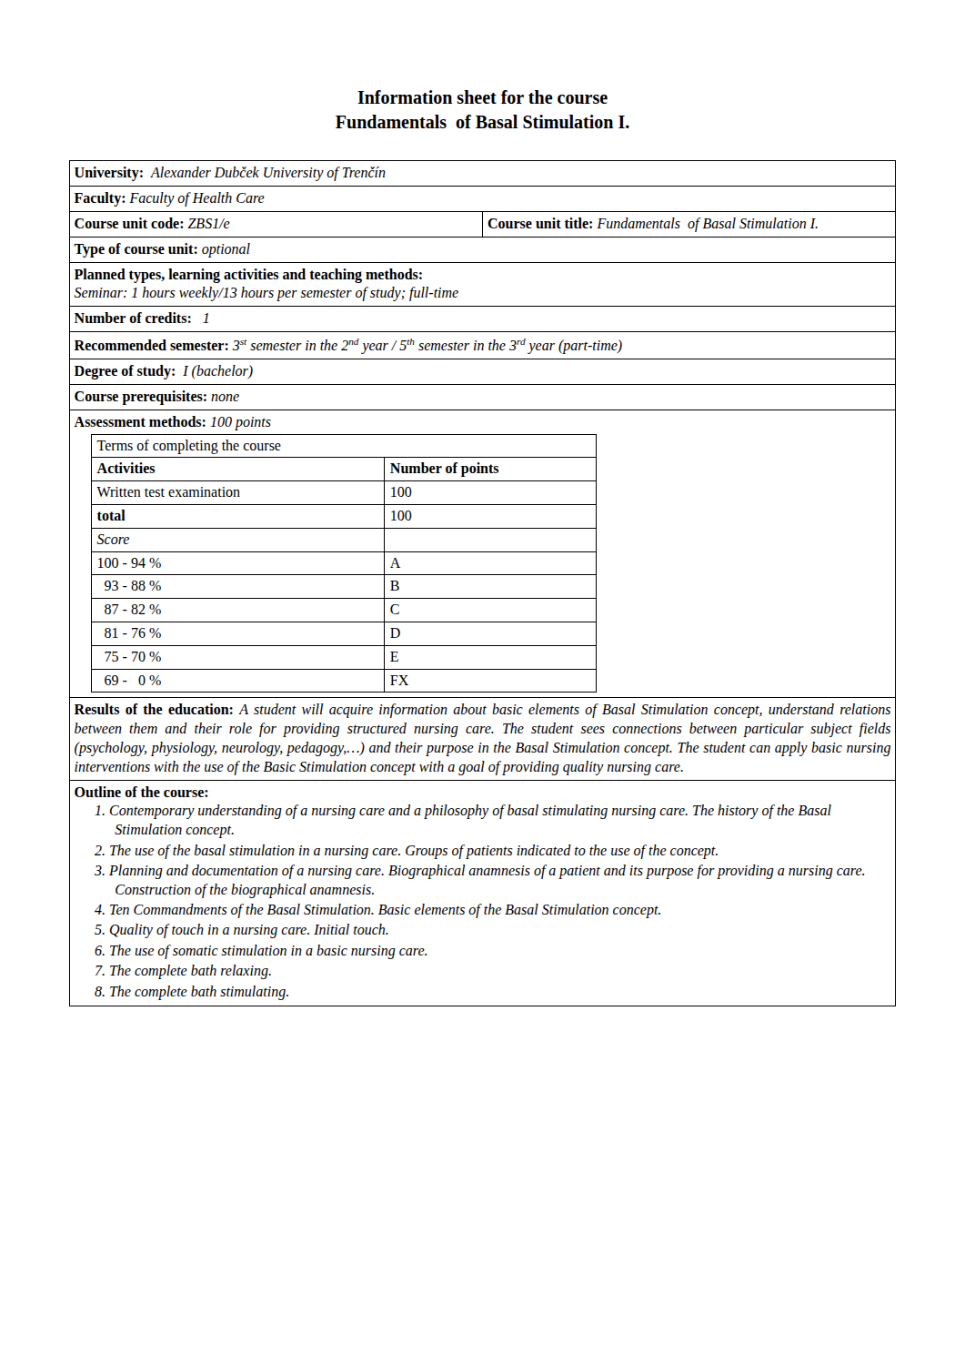Information sheet for the course
Fundamentals of Basal Stimulation I.
| University: Alexander Dubček University of Trenčín |
| Faculty: Faculty of Health Care |
| Course unit code: ZBS1/e | Course unit title: Fundamentals of Basal Stimulation I. |
| Type of course unit: optional |
| Planned types, learning activities and teaching methods: Seminar: 1 hours weekly/13 hours per semester of study; full-time |
| Number of credits: 1 |
| Recommended semester: 3 st semester in the 2 nd year / 5 th semester in the 3 rd year (part-time) |
| Degree of study: I (bachelor) |
| Course prerequisites: none |
| Assessment methods: 100 points / Terms of completing the course / / Activities / Number of points / / Written test examination / 100 / / total / 100 / / Score / / / 100 - 94 % / A / / 93 - 88 % / B / / 87 - 82 % / C / / 81 - 76 % / D / / 75 - 70 % / E / / 69 - 0 % / FX / |
| Results of the education: A student will acquire information about basic elements of Basal Stimulation concept, understand relations between them and their role for providing structured nursing care. The student sees connections between particular subject fields (psychology, physiology, neurology, pedagogy,…) and their purpose in the Basal Stimulation concept. The student can apply basic nursing interventions with the use of the Basic Stimulation concept with a goal of providing quality nursing care. |
| Outline of the course: Contemporary understanding of a nursing care and a philosophy of basal stimulating nursing care. The history of the Basal Stimulation concept. The use of the basal stimulation in a nursing care. Groups of patients indicated to the use of the concept. Planning and documentation of a nursing care. Biographical anamnesis of a patient and its purpose for providing a nursing care. Construction of the biographical anamnesis. Ten Commandments of the Basal Stimulation. Basic elements of the Basal Stimulation concept. Quality of touch in a nursing care. Initial touch. The use of somatic stimulation in a basic nursing care. The complete bath relaxing. The complete bath stimulating. |